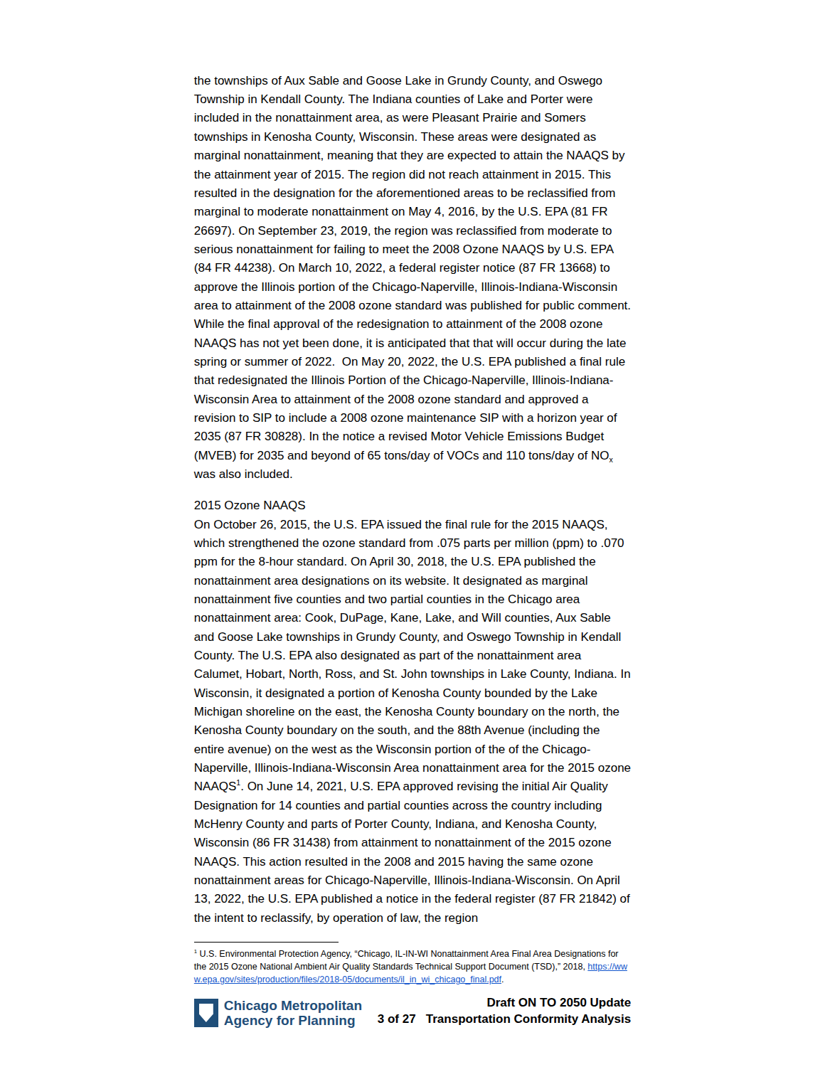the townships of Aux Sable and Goose Lake in Grundy County, and Oswego Township in Kendall County. The Indiana counties of Lake and Porter were included in the nonattainment area, as were Pleasant Prairie and Somers townships in Kenosha County, Wisconsin. These areas were designated as marginal nonattainment, meaning that they are expected to attain the NAAQS by the attainment year of 2015. The region did not reach attainment in 2015. This resulted in the designation for the aforementioned areas to be reclassified from marginal to moderate nonattainment on May 4, 2016, by the U.S. EPA (81 FR 26697). On September 23, 2019, the region was reclassified from moderate to serious nonattainment for failing to meet the 2008 Ozone NAAQS by U.S. EPA (84 FR 44238). On March 10, 2022, a federal register notice (87 FR 13668) to approve the Illinois portion of the Chicago-Naperville, Illinois-Indiana-Wisconsin area to attainment of the 2008 ozone standard was published for public comment. While the final approval of the redesignation to attainment of the 2008 ozone NAAQS has not yet been done, it is anticipated that that will occur during the late spring or summer of 2022. On May 20, 2022, the U.S. EPA published a final rule that redesignated the Illinois Portion of the Chicago-Naperville, Illinois-Indiana-Wisconsin Area to attainment of the 2008 ozone standard and approved a revision to SIP to include a 2008 ozone maintenance SIP with a horizon year of 2035 (87 FR 30828). In the notice a revised Motor Vehicle Emissions Budget (MVEB) for 2035 and beyond of 65 tons/day of VOCs and 110 tons/day of NOx was also included.
2015 Ozone NAAQS
On October 26, 2015, the U.S. EPA issued the final rule for the 2015 NAAQS, which strengthened the ozone standard from .075 parts per million (ppm) to .070 ppm for the 8-hour standard. On April 30, 2018, the U.S. EPA published the nonattainment area designations on its website. It designated as marginal nonattainment five counties and two partial counties in the Chicago area nonattainment area: Cook, DuPage, Kane, Lake, and Will counties, Aux Sable and Goose Lake townships in Grundy County, and Oswego Township in Kendall County. The U.S. EPA also designated as part of the nonattainment area Calumet, Hobart, North, Ross, and St. John townships in Lake County, Indiana. In Wisconsin, it designated a portion of Kenosha County bounded by the Lake Michigan shoreline on the east, the Kenosha County boundary on the north, the Kenosha County boundary on the south, and the 88th Avenue (including the entire avenue) on the west as the Wisconsin portion of the of the Chicago-Naperville, Illinois-Indiana-Wisconsin Area nonattainment area for the 2015 ozone NAAQS1. On June 14, 2021, U.S. EPA approved revising the initial Air Quality Designation for 14 counties and partial counties across the country including McHenry County and parts of Porter County, Indiana, and Kenosha County, Wisconsin (86 FR 31438) from attainment to nonattainment of the 2015 ozone NAAQS. This action resulted in the 2008 and 2015 having the same ozone nonattainment areas for Chicago-Naperville, Illinois-Indiana-Wisconsin. On April 13, 2022, the U.S. EPA published a notice in the federal register (87 FR 21842) of the intent to reclassify, by operation of law, the region
1 U.S. Environmental Protection Agency, “Chicago, IL-IN-WI Nonattainment Area Final Area Designations for the 2015 Ozone National Ambient Air Quality Standards Technical Support Document (TSD),” 2018, https://www.epa.gov/sites/production/files/2018-05/documents/il_in_wi_chicago_final.pdf.
Chicago Metropolitan
Agency for Planning
Draft ON TO 2050 Update
3 of 27 Transportation Conformity Analysis